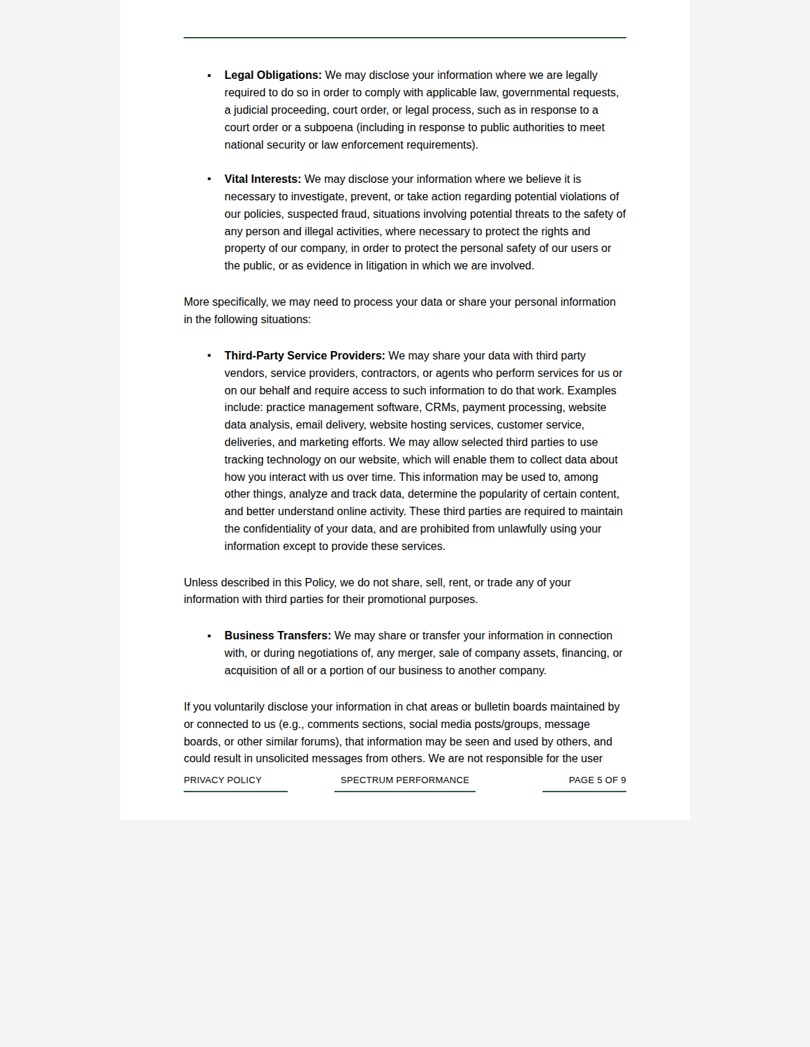Legal Obligations: We may disclose your information where we are legally required to do so in order to comply with applicable law, governmental requests, a judicial proceeding, court order, or legal process, such as in response to a court order or a subpoena (including in response to public authorities to meet national security or law enforcement requirements).
Vital Interests: We may disclose your information where we believe it is necessary to investigate, prevent, or take action regarding potential violations of our policies, suspected fraud, situations involving potential threats to the safety of any person and illegal activities, where necessary to protect the rights and property of our company, in order to protect the personal safety of our users or the public, or as evidence in litigation in which we are involved.
More specifically, we may need to process your data or share your personal information in the following situations:
Third-Party Service Providers: We may share your data with third party vendors, service providers, contractors, or agents who perform services for us or on our behalf and require access to such information to do that work. Examples include: practice management software, CRMs, payment processing, website data analysis, email delivery, website hosting services, customer service, deliveries, and marketing efforts. We may allow selected third parties to use tracking technology on our website, which will enable them to collect data about how you interact with us over time. This information may be used to, among other things, analyze and track data, determine the popularity of certain content, and better understand online activity. These third parties are required to maintain the confidentiality of your data, and are prohibited from unlawfully using your information except to provide these services.
Unless described in this Policy, we do not share, sell, rent, or trade any of your information with third parties for their promotional purposes.
Business Transfers: We may share or transfer your information in connection with, or during negotiations of, any merger, sale of company assets, financing, or acquisition of all or a portion of our business to another company.
If you voluntarily disclose your information in chat areas or bulletin boards maintained by or connected to us (e.g., comments sections, social media posts/groups, message boards, or other similar forums), that information may be seen and used by others, and could result in unsolicited messages from others. We are not responsible for the user
| PRIVACY POLICY | SPECTRUM PERFORMANCE | PAGE 5 OF 9 |